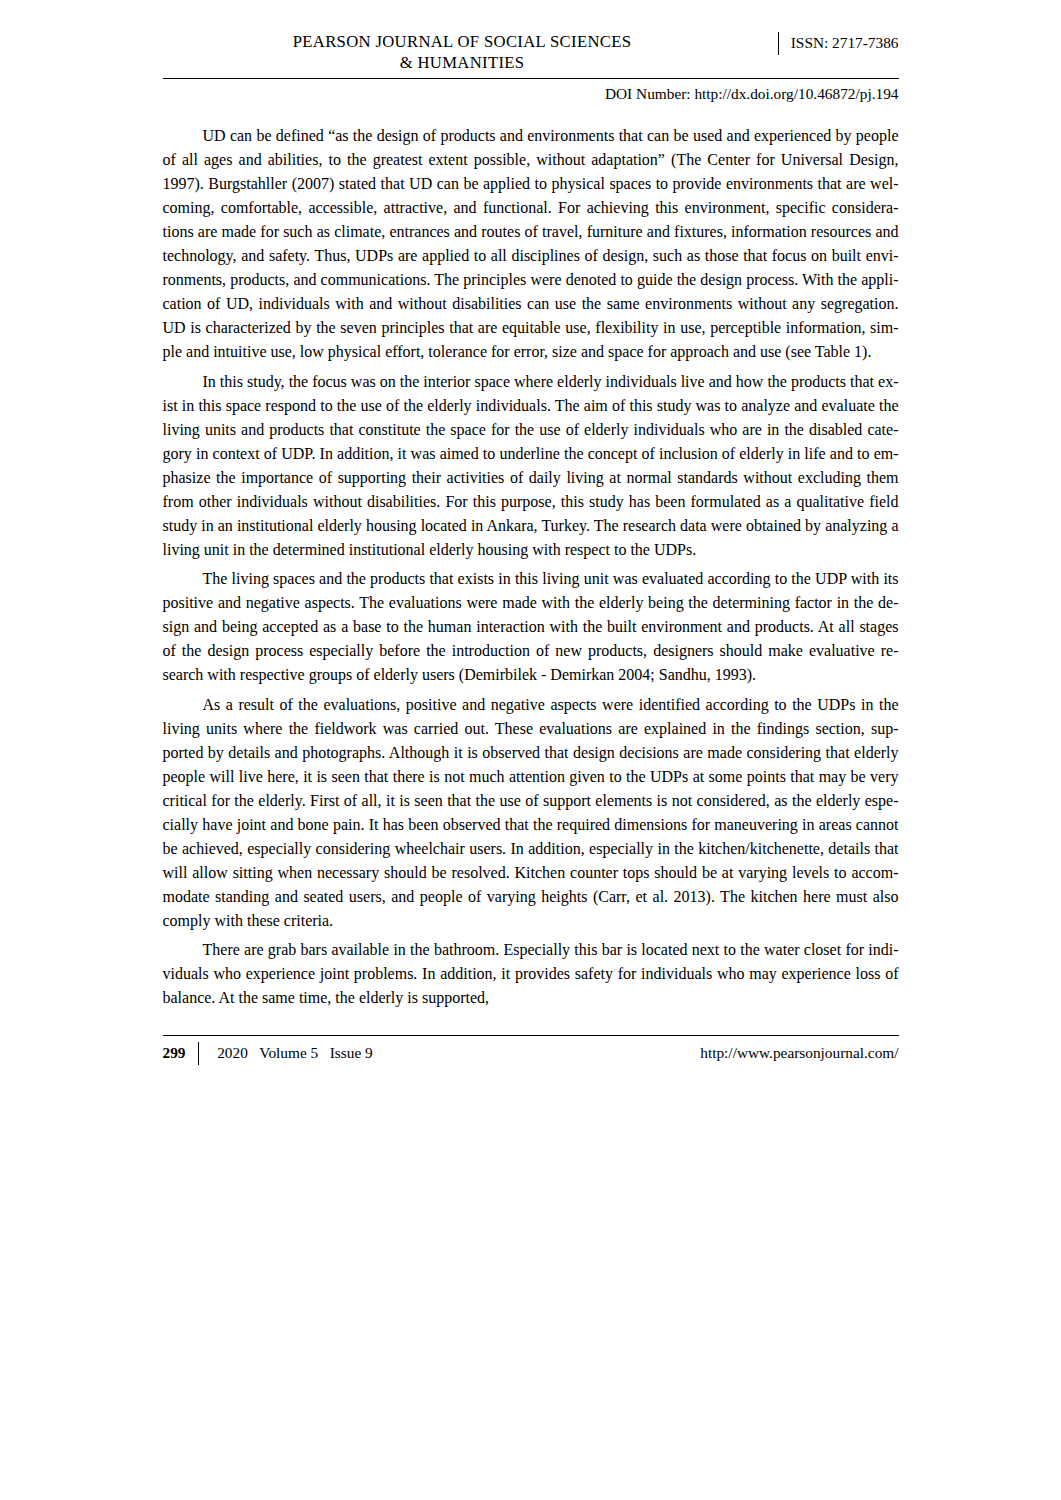Pearson Journal of Social Sciences
& Humanities
ISSN: 2717-7386
DOI Number: http://dx.doi.org/10.46872/pj.194
UD can be defined “as the design of products and environments that can be used and experienced by people of all ages and abilities, to the greatest extent possible, without adaptation” (The Center for Universal Design, 1997). Burgstahller (2007) stated that UD can be applied to physical spaces to provide environments that are welcoming, comfortable, accessible, attractive, and functional. For achieving this environment, specific considerations are made for such as climate, entrances and routes of travel, furniture and fixtures, information resources and technology, and safety. Thus, UDPs are applied to all disciplines of design, such as those that focus on built environments, products, and communications. The principles were denoted to guide the design process. With the application of UD, individuals with and without disabilities can use the same environments without any segregation. UD is characterized by the seven principles that are equitable use, flexibility in use, perceptible information, simple and intuitive use, low physical effort, tolerance for error, size and space for approach and use (see Table 1).
In this study, the focus was on the interior space where elderly individuals live and how the products that exist in this space respond to the use of the elderly individuals. The aim of this study was to analyze and evaluate the living units and products that constitute the space for the use of elderly individuals who are in the disabled category in context of UDP. In addition, it was aimed to underline the concept of inclusion of elderly in life and to emphasize the importance of supporting their activities of daily living at normal standards without excluding them from other individuals without disabilities. For this purpose, this study has been formulated as a qualitative field study in an institutional elderly housing located in Ankara, Turkey. The research data were obtained by analyzing a living unit in the determined institutional elderly housing with respect to the UDPs.
The living spaces and the products that exists in this living unit was evaluated according to the UDP with its positive and negative aspects. The evaluations were made with the elderly being the determining factor in the design and being accepted as a base to the human interaction with the built environment and products. At all stages of the design process especially before the introduction of new products, designers should make evaluative research with respective groups of elderly users (Demirbilek - Demirkan 2004; Sandhu, 1993).
As a result of the evaluations, positive and negative aspects were identified according to the UDPs in the living units where the fieldwork was carried out. These evaluations are explained in the findings section, supported by details and photographs. Although it is observed that design decisions are made considering that elderly people will live here, it is seen that there is not much attention given to the UDPs at some points that may be very critical for the elderly. First of all, it is seen that the use of support elements is not considered, as the elderly especially have joint and bone pain. It has been observed that the required dimensions for maneuvering in areas cannot be achieved, especially considering wheelchair users. In addition, especially in the kitchen/kitchenette, details that will allow sitting when necessary should be resolved. Kitchen counter tops should be at varying levels to accommodate standing and seated users, and people of varying heights (Carr, et al. 2013). The kitchen here must also comply with these criteria.
There are grab bars available in the bathroom. Especially this bar is located next to the water closet for individuals who experience joint problems. In addition, it provides safety for individuals who may experience loss of balance. At the same time, the elderly is supported,
299 2020 Volume 5 Issue 9 http://www.pearsonjournal.com/